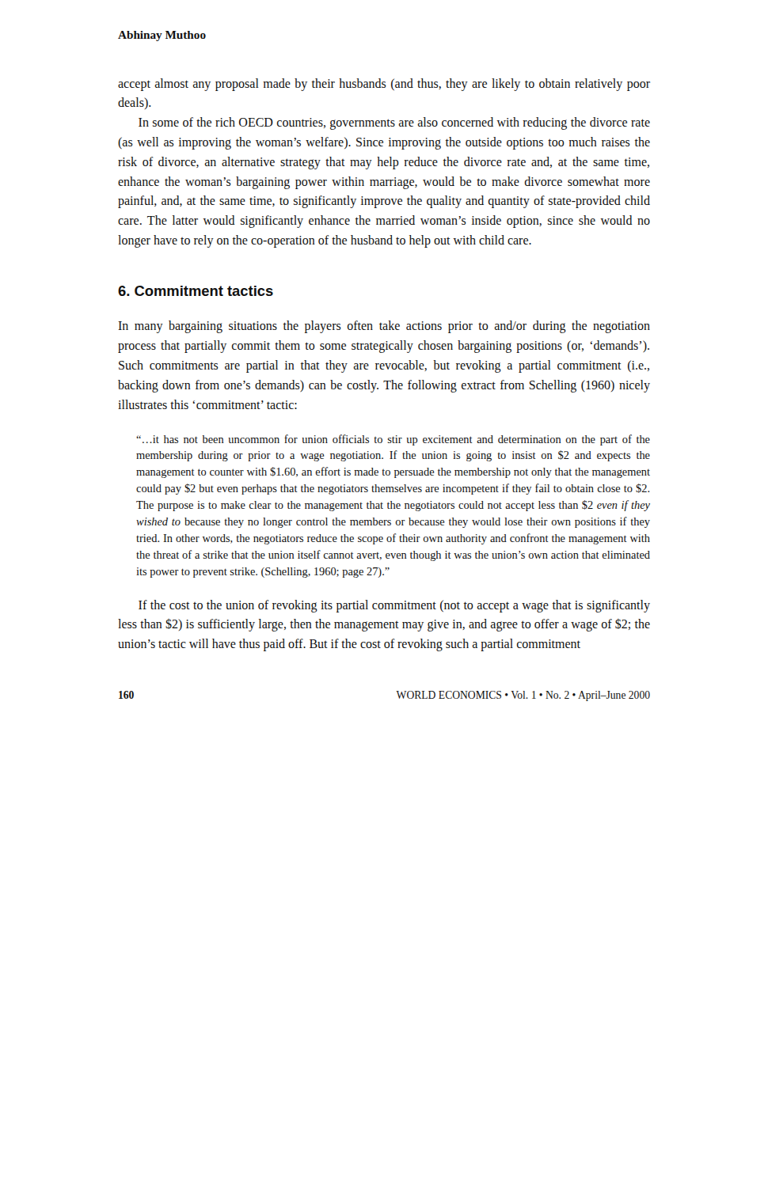Abhinay Muthoo
accept almost any proposal made by their husbands (and thus, they are likely to obtain relatively poor deals).
In some of the rich OECD countries, governments are also concerned with reducing the divorce rate (as well as improving the woman’s welfare). Since improving the outside options too much raises the risk of divorce, an alternative strategy that may help reduce the divorce rate and, at the same time, enhance the woman’s bargaining power within marriage, would be to make divorce somewhat more painful, and, at the same time, to significantly improve the quality and quantity of state-provided child care. The latter would significantly enhance the married woman’s inside option, since she would no longer have to rely on the co-operation of the husband to help out with child care.
6. Commitment tactics
In many bargaining situations the players often take actions prior to and/or during the negotiation process that partially commit them to some strategically chosen bargaining positions (or, ‘demands’). Such commitments are partial in that they are revocable, but revoking a partial commitment (i.e., backing down from one’s demands) can be costly. The following extract from Schelling (1960) nicely illustrates this ‘commitment’ tactic:
“…it has not been uncommon for union officials to stir up excitement and determination on the part of the membership during or prior to a wage negotiation. If the union is going to insist on $2 and expects the management to counter with $1.60, an effort is made to persuade the membership not only that the management could pay $2 but even perhaps that the negotiators themselves are incompetent if they fail to obtain close to $2. The purpose is to make clear to the management that the negotiators could not accept less than $2 even if they wished to because they no longer control the members or because they would lose their own positions if they tried. In other words, the negotiators reduce the scope of their own authority and confront the management with the threat of a strike that the union itself cannot avert, even though it was the union’s own action that eliminated its power to prevent strike. (Schelling, 1960; page 27).”
If the cost to the union of revoking its partial commitment (not to accept a wage that is significantly less than $2) is sufficiently large, then the management may give in, and agree to offer a wage of $2; the union’s tactic will have thus paid off. But if the cost of revoking such a partial commitment
160 WORLD ECONOMICS • Vol. 1 • No. 2 • April–June 2000